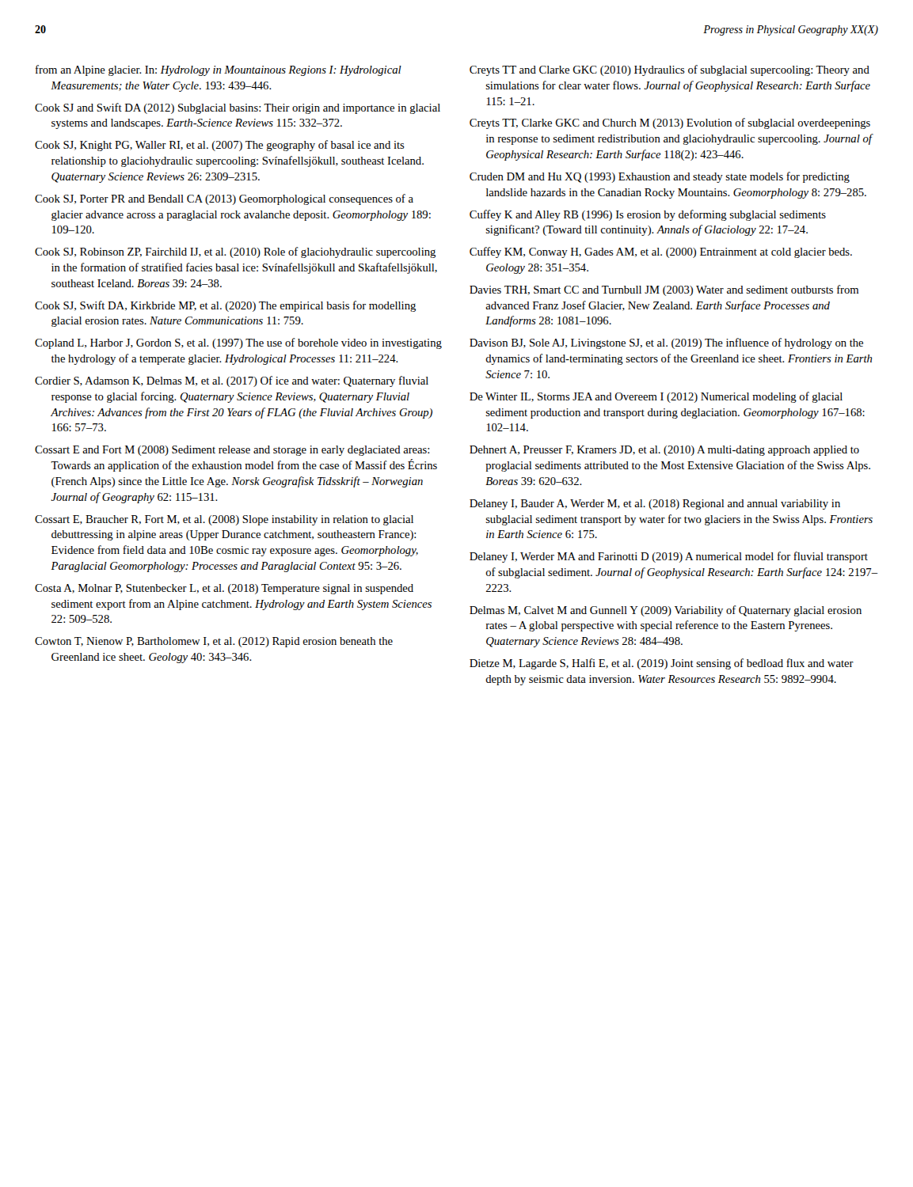20 Progress in Physical Geography XX(X)
from an Alpine glacier. In: Hydrology in Mountainous Regions I: Hydrological Measurements; the Water Cycle. 193: 439–446.
Cook SJ and Swift DA (2012) Subglacial basins: Their origin and importance in glacial systems and landscapes. Earth-Science Reviews 115: 332–372.
Cook SJ, Knight PG, Waller RI, et al. (2007) The geography of basal ice and its relationship to glaciohydraulic supercooling: Svínafellsjökull, southeast Iceland. Quaternary Science Reviews 26: 2309–2315.
Cook SJ, Porter PR and Bendall CA (2013) Geomorphological consequences of a glacier advance across a paraglacial rock avalanche deposit. Geomorphology 189: 109–120.
Cook SJ, Robinson ZP, Fairchild IJ, et al. (2010) Role of glaciohydraulic supercooling in the formation of stratified facies basal ice: Svínafellsjökull and Skaftafellsjökull, southeast Iceland. Boreas 39: 24–38.
Cook SJ, Swift DA, Kirkbride MP, et al. (2020) The empirical basis for modelling glacial erosion rates. Nature Communications 11: 759.
Copland L, Harbor J, Gordon S, et al. (1997) The use of borehole video in investigating the hydrology of a temperate glacier. Hydrological Processes 11: 211–224.
Cordier S, Adamson K, Delmas M, et al. (2017) Of ice and water: Quaternary fluvial response to glacial forcing. Quaternary Science Reviews, Quaternary Fluvial Archives: Advances from the First 20 Years of FLAG (the Fluvial Archives Group) 166: 57–73.
Cossart E and Fort M (2008) Sediment release and storage in early deglaciated areas: Towards an application of the exhaustion model from the case of Massif des Écrins (French Alps) since the Little Ice Age. Norsk Geografisk Tidsskrift – Norwegian Journal of Geography 62: 115–131.
Cossart E, Braucher R, Fort M, et al. (2008) Slope instability in relation to glacial debuttressing in alpine areas (Upper Durance catchment, southeastern France): Evidence from field data and 10Be cosmic ray exposure ages. Geomorphology, Paraglacial Geomorphology: Processes and Paraglacial Context 95: 3–26.
Costa A, Molnar P, Stutenbecker L, et al. (2018) Temperature signal in suspended sediment export from an Alpine catchment. Hydrology and Earth System Sciences 22: 509–528.
Cowton T, Nienow P, Bartholomew I, et al. (2012) Rapid erosion beneath the Greenland ice sheet. Geology 40: 343–346.
Creyts TT and Clarke GKC (2010) Hydraulics of subglacial supercooling: Theory and simulations for clear water flows. Journal of Geophysical Research: Earth Surface 115: 1–21.
Creyts TT, Clarke GKC and Church M (2013) Evolution of subglacial overdeepenings in response to sediment redistribution and glaciohydraulic supercooling. Journal of Geophysical Research: Earth Surface 118(2): 423–446.
Cruden DM and Hu XQ (1993) Exhaustion and steady state models for predicting landslide hazards in the Canadian Rocky Mountains. Geomorphology 8: 279–285.
Cuffey K and Alley RB (1996) Is erosion by deforming subglacial sediments significant? (Toward till continuity). Annals of Glaciology 22: 17–24.
Cuffey KM, Conway H, Gades AM, et al. (2000) Entrainment at cold glacier beds. Geology 28: 351–354.
Davies TRH, Smart CC and Turnbull JM (2003) Water and sediment outbursts from advanced Franz Josef Glacier, New Zealand. Earth Surface Processes and Landforms 28: 1081–1096.
Davison BJ, Sole AJ, Livingstone SJ, et al. (2019) The influence of hydrology on the dynamics of land-terminating sectors of the Greenland ice sheet. Frontiers in Earth Science 7: 10.
De Winter IL, Storms JEA and Overeem I (2012) Numerical modeling of glacial sediment production and transport during deglaciation. Geomorphology 167–168: 102–114.
Dehnert A, Preusser F, Kramers JD, et al. (2010) A multi-dating approach applied to proglacial sediments attributed to the Most Extensive Glaciation of the Swiss Alps. Boreas 39: 620–632.
Delaney I, Bauder A, Werder M, et al. (2018) Regional and annual variability in subglacial sediment transport by water for two glaciers in the Swiss Alps. Frontiers in Earth Science 6: 175.
Delaney I, Werder MA and Farinotti D (2019) A numerical model for fluvial transport of subglacial sediment. Journal of Geophysical Research: Earth Surface 124: 2197–2223.
Delmas M, Calvet M and Gunnell Y (2009) Variability of Quaternary glacial erosion rates – A global perspective with special reference to the Eastern Pyrenees. Quaternary Science Reviews 28: 484–498.
Dietze M, Lagarde S, Halfi E, et al. (2019) Joint sensing of bedload flux and water depth by seismic data inversion. Water Resources Research 55: 9892–9904.